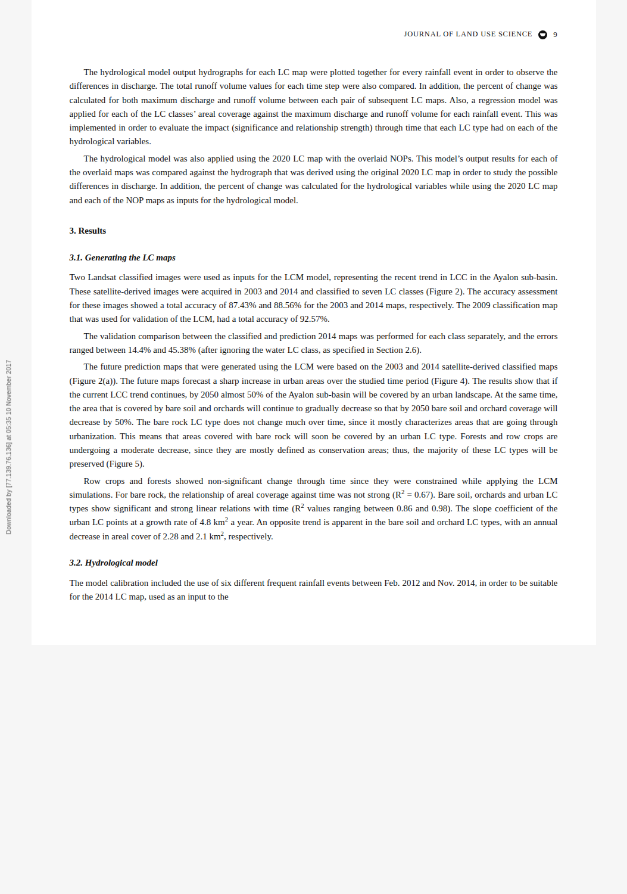Downloaded by [77.139.76.136] at 05:35 10 November 2017
JOURNAL OF LAND USE SCIENCE 9
The hydrological model output hydrographs for each LC map were plotted together for every rainfall event in order to observe the differences in discharge. The total runoff volume values for each time step were also compared. In addition, the percent of change was calculated for both maximum discharge and runoff volume between each pair of subsequent LC maps. Also, a regression model was applied for each of the LC classes’ areal coverage against the maximum discharge and runoff volume for each rainfall event. This was implemented in order to evaluate the impact (significance and relationship strength) through time that each LC type had on each of the hydrological variables.
The hydrological model was also applied using the 2020 LC map with the overlaid NOPs. This model’s output results for each of the overlaid maps was compared against the hydrograph that was derived using the original 2020 LC map in order to study the possible differences in discharge. In addition, the percent of change was calculated for the hydrological variables while using the 2020 LC map and each of the NOP maps as inputs for the hydrological model.
3. Results
3.1. Generating the LC maps
Two Landsat classified images were used as inputs for the LCM model, representing the recent trend in LCC in the Ayalon sub-basin. These satellite-derived images were acquired in 2003 and 2014 and classified to seven LC classes (Figure 2). The accuracy assessment for these images showed a total accuracy of 87.43% and 88.56% for the 2003 and 2014 maps, respectively. The 2009 classification map that was used for validation of the LCM, had a total accuracy of 92.57%.
The validation comparison between the classified and prediction 2014 maps was performed for each class separately, and the errors ranged between 14.4% and 45.38% (after ignoring the water LC class, as specified in Section 2.6).
The future prediction maps that were generated using the LCM were based on the 2003 and 2014 satellite-derived classified maps (Figure 2(a)). The future maps forecast a sharp increase in urban areas over the studied time period (Figure 4). The results show that if the current LCC trend continues, by 2050 almost 50% of the Ayalon sub-basin will be covered by an urban landscape. At the same time, the area that is covered by bare soil and orchards will continue to gradually decrease so that by 2050 bare soil and orchard coverage will decrease by 50%. The bare rock LC type does not change much over time, since it mostly characterizes areas that are going through urbanization. This means that areas covered with bare rock will soon be covered by an urban LC type. Forests and row crops are undergoing a moderate decrease, since they are mostly defined as conservation areas; thus, the majority of these LC types will be preserved (Figure 5).
Row crops and forests showed non-significant change through time since they were constrained while applying the LCM simulations. For bare rock, the relationship of areal coverage against time was not strong (R2 = 0.67). Bare soil, orchards and urban LC types show significant and strong linear relations with time (R2 values ranging between 0.86 and 0.98). The slope coefficient of the urban LC points at a growth rate of 4.8 km2 a year. An opposite trend is apparent in the bare soil and orchard LC types, with an annual decrease in areal cover of 2.28 and 2.1 km2, respectively.
3.2. Hydrological model
The model calibration included the use of six different frequent rainfall events between Feb. 2012 and Nov. 2014, in order to be suitable for the 2014 LC map, used as an input to the